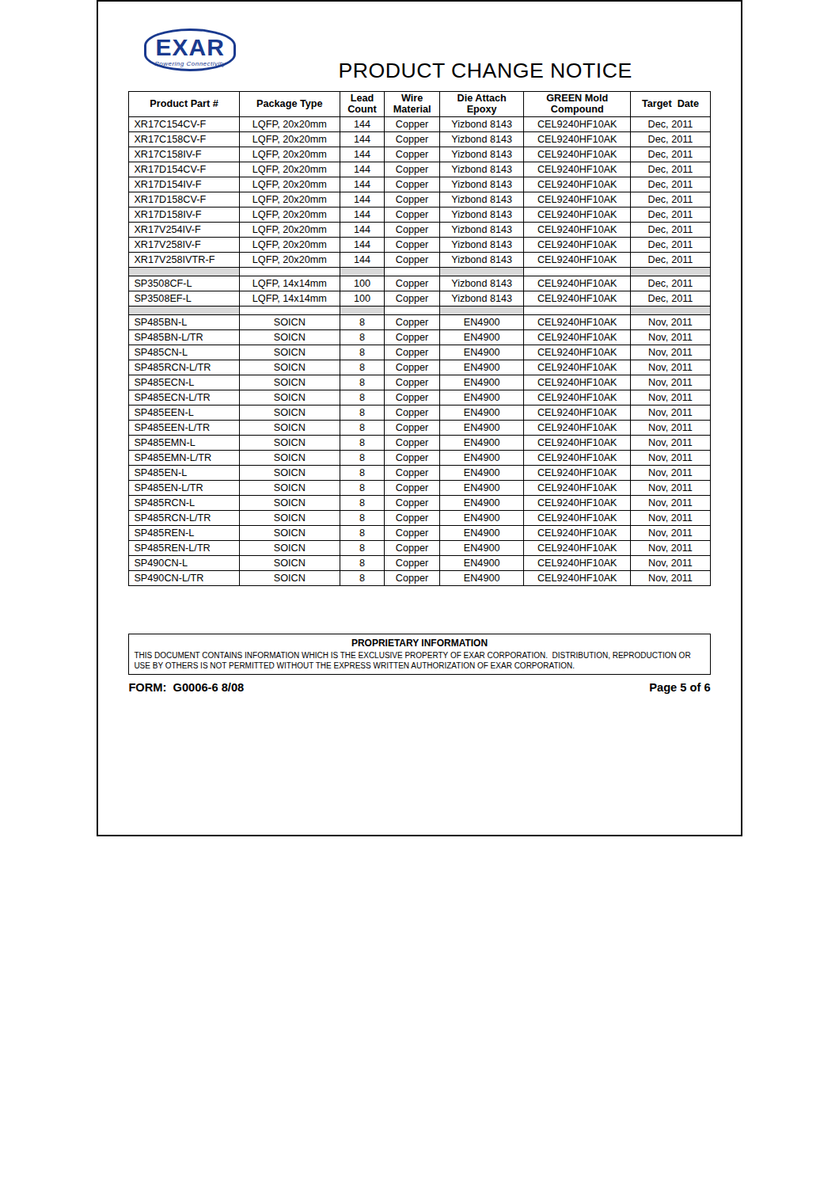EXAR
Powering Connectivity
PRODUCT CHANGE NOTICE
| Product Part # | Package Type | Lead Count | Wire Material | Die Attach Epoxy | GREEN Mold Compound | Target Date |
| --- | --- | --- | --- | --- | --- | --- |
| XR17C154CV-F | LQFP, 20x20mm | 144 | Copper | Yizbond 8143 | CEL9240HF10AK | Dec, 2011 |
| XR17C158CV-F | LQFP, 20x20mm | 144 | Copper | Yizbond 8143 | CEL9240HF10AK | Dec, 2011 |
| XR17C158IV-F | LQFP, 20x20mm | 144 | Copper | Yizbond 8143 | CEL9240HF10AK | Dec, 2011 |
| XR17D154CV-F | LQFP, 20x20mm | 144 | Copper | Yizbond 8143 | CEL9240HF10AK | Dec, 2011 |
| XR17D154IV-F | LQFP, 20x20mm | 144 | Copper | Yizbond 8143 | CEL9240HF10AK | Dec, 2011 |
| XR17D158CV-F | LQFP, 20x20mm | 144 | Copper | Yizbond 8143 | CEL9240HF10AK | Dec, 2011 |
| XR17D158IV-F | LQFP, 20x20mm | 144 | Copper | Yizbond 8143 | CEL9240HF10AK | Dec, 2011 |
| XR17V254IV-F | LQFP, 20x20mm | 144 | Copper | Yizbond 8143 | CEL9240HF10AK | Dec, 2011 |
| XR17V258IV-F | LQFP, 20x20mm | 144 | Copper | Yizbond 8143 | CEL9240HF10AK | Dec, 2011 |
| XR17V258IVTR-F | LQFP, 20x20mm | 144 | Copper | Yizbond 8143 | CEL9240HF10AK | Dec, 2011 |
| SP3508CF-L | LQFP, 14x14mm | 100 | Copper | Yizbond 8143 | CEL9240HF10AK | Dec, 2011 |
| SP3508EF-L | LQFP, 14x14mm | 100 | Copper | Yizbond 8143 | CEL9240HF10AK | Dec, 2011 |
| SP485BN-L | SOICN | 8 | Copper | EN4900 | CEL9240HF10AK | Nov, 2011 |
| SP485BN-L/TR | SOICN | 8 | Copper | EN4900 | CEL9240HF10AK | Nov, 2011 |
| SP485CN-L | SOICN | 8 | Copper | EN4900 | CEL9240HF10AK | Nov, 2011 |
| SP485RCN-L/TR | SOICN | 8 | Copper | EN4900 | CEL9240HF10AK | Nov, 2011 |
| SP485ECN-L | SOICN | 8 | Copper | EN4900 | CEL9240HF10AK | Nov, 2011 |
| SP485ECN-L/TR | SOICN | 8 | Copper | EN4900 | CEL9240HF10AK | Nov, 2011 |
| SP485EEN-L | SOICN | 8 | Copper | EN4900 | CEL9240HF10AK | Nov, 2011 |
| SP485EEN-L/TR | SOICN | 8 | Copper | EN4900 | CEL9240HF10AK | Nov, 2011 |
| SP485EMN-L | SOICN | 8 | Copper | EN4900 | CEL9240HF10AK | Nov, 2011 |
| SP485EMN-L/TR | SOICN | 8 | Copper | EN4900 | CEL9240HF10AK | Nov, 2011 |
| SP485EN-L | SOICN | 8 | Copper | EN4900 | CEL9240HF10AK | Nov, 2011 |
| SP485EN-L/TR | SOICN | 8 | Copper | EN4900 | CEL9240HF10AK | Nov, 2011 |
| SP485RCN-L | SOICN | 8 | Copper | EN4900 | CEL9240HF10AK | Nov, 2011 |
| SP485RCN-L/TR | SOICN | 8 | Copper | EN4900 | CEL9240HF10AK | Nov, 2011 |
| SP485REN-L | SOICN | 8 | Copper | EN4900 | CEL9240HF10AK | Nov, 2011 |
| SP485REN-L/TR | SOICN | 8 | Copper | EN4900 | CEL9240HF10AK | Nov, 2011 |
| SP490CN-L | SOICN | 8 | Copper | EN4900 | CEL9240HF10AK | Nov, 2011 |
| SP490CN-L/TR | SOICN | 8 | Copper | EN4900 | CEL9240HF10AK | Nov, 2011 |
PROPRIETARY INFORMATION
THIS DOCUMENT CONTAINS INFORMATION WHICH IS THE EXCLUSIVE PROPERTY OF EXAR CORPORATION. DISTRIBUTION, REPRODUCTION OR USE BY OTHERS IS NOT PERMITTED WITHOUT THE EXPRESS WRITTEN AUTHORIZATION OF EXAR CORPORATION.
FORM: G0006-6 8/08 Page 5 of 6